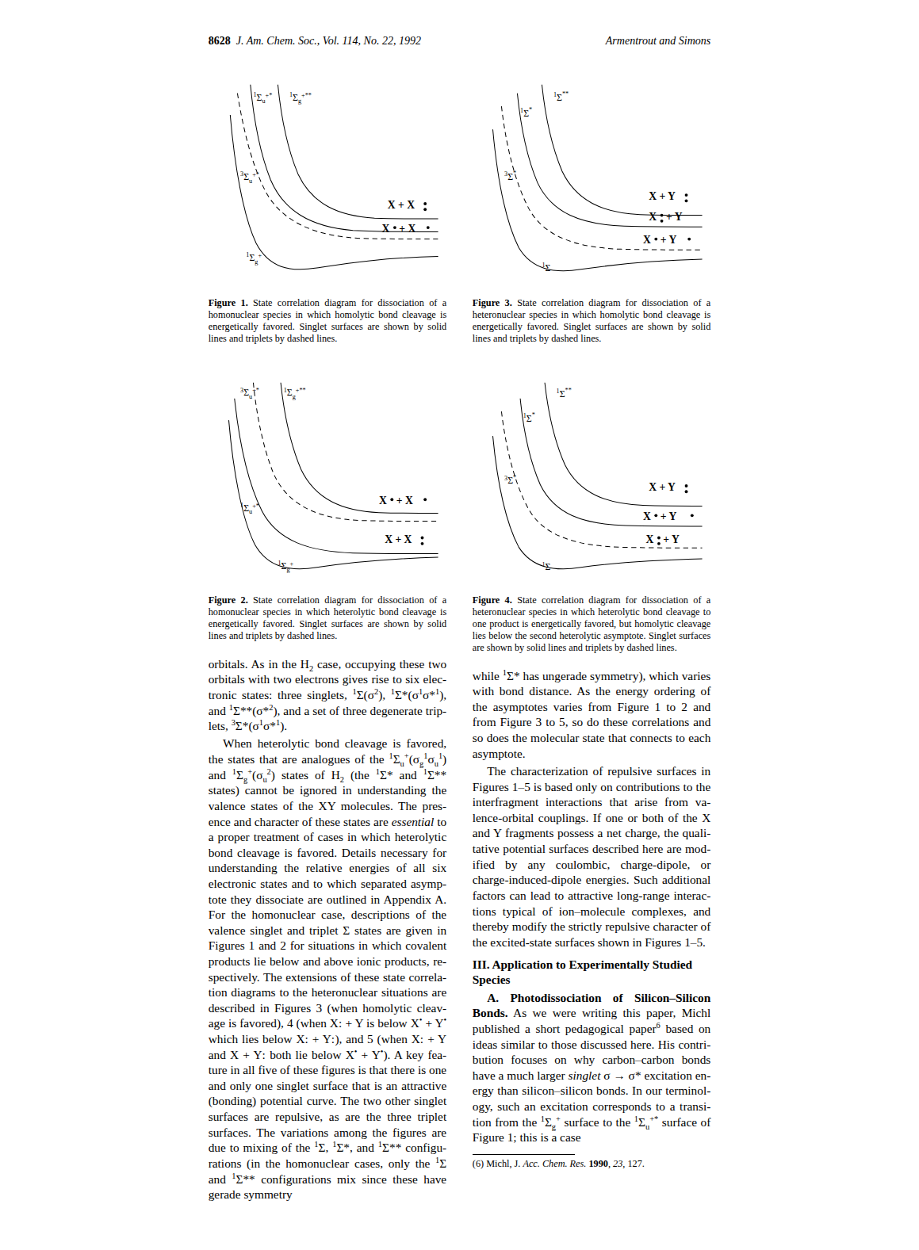8628 J. Am. Chem. Soc., Vol. 114, No. 22, 1992
Armentrout and Simons
1Σu+* 1Σg+** 3Σu+* 1Σg+ X + X X + X
Figure 1. State correlation diagram for dissociation of a homonuclear species in which homolytic bond cleavage is energetically favored. Singlet surfaces are shown by solid lines and triplets by dashed lines.
3Σu+* 1Σg+** 1Σu+* 1Σg+ X + X X + X
Figure 2. State correlation diagram for dissociation of a homonuclear species in which heterolytic bond cleavage is energetically favored. Singlet surfaces are shown by solid lines and triplets by dashed lines.
orbitals. As in the H2 case, occupying these two orbitals with two electrons gives rise to six electronic states: three singlets, 1Σ(σ2), 1Σ*(σ1σ*1), and 1Σ**(σ*2), and a set of three degenerate triplets, 3Σ*(σ1σ*1).
When heterolytic bond cleavage is favored, the states that are analogues of the 1Σu+(σg1σu1) and 1Σg+(σu2) states of H2 (the 1Σ* and 1Σ** states) cannot be ignored in understanding the valence states of the XY molecules. The presence and character of these states are essential to a proper treatment of cases in which heterolytic bond cleavage is favored. Details necessary for understanding the relative energies of all six electronic states and to which separated asymptote they dissociate are outlined in Appendix A. For the homonuclear case, descriptions of the valence singlet and triplet Σ states are given in Figures 1 and 2 for situations in which covalent products lie below and above ionic products, respectively. The extensions of these state correlation diagrams to the heteronuclear situations are described in Figures 3 (when homolytic cleavage is favored), 4 (when X: + Y is below X• + Y• which lies below X: + Y:), and 5 (when X: + Y and X + Y: both lie below X• + Y•). A key feature in all five of these figures is that there is one and only one singlet surface that is an attractive (bonding) potential curve. The two other singlet surfaces are repulsive, as are the three triplet surfaces. The variations among the figures are due to mixing of the 1Σ, 1Σ*, and 1Σ** configurations (in the homonuclear cases, only the 1Σ and 1Σ** configurations mix since these have gerade symmetry
1Σ** 1Σ* 3Σ* 1Σ X + Y X + Y X + Y
Figure 3. State correlation diagram for dissociation of a heteronuclear species in which homolytic bond cleavage is energetically favored. Singlet surfaces are shown by solid lines and triplets by dashed lines.
1Σ** 1Σ* 3Σ* 1Σ X + Y X + Y X + Y
Figure 4. State correlation diagram for dissociation of a heteronuclear species in which heterolytic bond cleavage to one product is energetically favored, but homolytic cleavage lies below the second heterolytic asymptote. Singlet surfaces are shown by solid lines and triplets by dashed lines.
while 1Σ* has ungerade symmetry), which varies with bond distance. As the energy ordering of the asymptotes varies from Figure 1 to 2 and from Figure 3 to 5, so do these correlations and so does the molecular state that connects to each asymptote.
The characterization of repulsive surfaces in Figures 1–5 is based only on contributions to the interfragment interactions that arise from valence-orbital couplings. If one or both of the X and Y fragments possess a net charge, the qualitative potential surfaces described here are modified by any coulombic, charge-dipole, or charge-induced-dipole energies. Such additional factors can lead to attractive long-range interactions typical of ion–molecule complexes, and thereby modify the strictly repulsive character of the excited-state surfaces shown in Figures 1–5.
III. Application to Experimentally Studied Species
A. Photodissociation of Silicon–Silicon Bonds. As we were writing this paper, Michl published a short pedagogical paper6 based on ideas similar to those discussed here. His contribution focuses on why carbon–carbon bonds have a much larger singlet σ → σ* excitation energy than silicon–silicon bonds. In our terminology, such an excitation corresponds to a transition from the 1Σg+ surface to the 1Σu+* surface of Figure 1; this is a case
(6) Michl, J. Acc. Chem. Res. 1990, 23, 127.